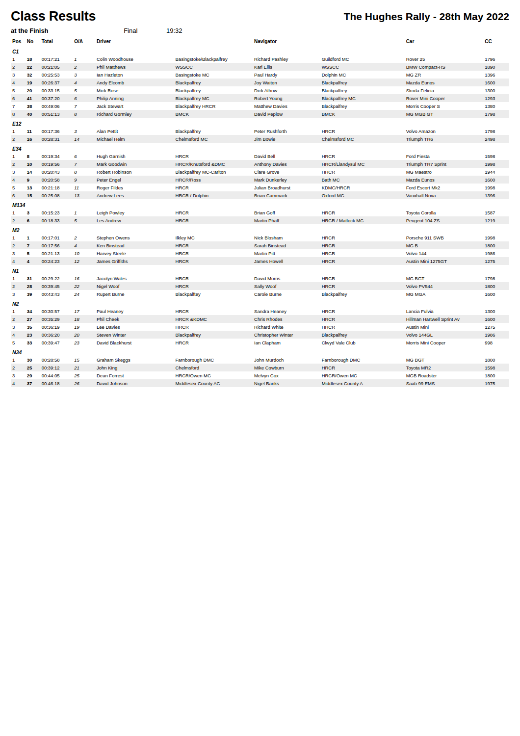Class Results
The Hughes Rally - 28th May 2022
at the Finish Final 19:32
| Pos | No | Total | O/A | Driver | | Navigator | | Car | CC |
| --- | --- | --- | --- | --- | --- | --- | --- | --- | --- |
| C1 |
| 1 | 18 | 00:17:21 | 1 | Colin Woodhouse | Basingstoke/Blackpalfrey | Richard Pashley | Guildford MC | Rover 25 | 1796 |
| 2 | 22 | 00:21:05 | 2 | Phil Matthews | WSSCC | Karl Ellis | WSSCC | BMW Compact-RS | 1890 |
| 3 | 32 | 00:25:53 | 3 | Ian Hazleton | Basingstoke MC | Paul Hardy | Dolphin MC | MG ZR | 1396 |
| 4 | 19 | 00:26:37 | 4 | Andy Elcomb | Blackpalfrey | Joy Waiton | Blackpalfrey | Mazda Eunos | 1600 |
| 5 | 20 | 00:33:15 | 5 | Mick Rose | Blackpalfrey | Dick Athow | Blackpalfrey | Skoda Felicia | 1300 |
| 6 | 41 | 00:37:20 | 6 | Philip Anning | Blackpalfrey MC | Robert Young | Blackpalfrey MC | Rover Mini Cooper | 1293 |
| 7 | 38 | 00:49:06 | 7 | Jack Stewart | Blackpalfrey HRCR | Matthew Davies | Blackpalfrey | Morris Cooper S | 1380 |
| 8 | 40 | 00:51:13 | 8 | Richard Gormley | BMCK | David Peplow | BMCK | MG MGB GT | 1798 |
| E12 |
| 1 | 11 | 00:17:36 | 3 | Alan Pettit | Blackpalfrey | Peter Rushforth | HRCR | Volvo Amazon | 1798 |
| 2 | 16 | 00:28:31 | 14 | Michael Helm | Chelmsford MC | Jim Bowie | Chelmsford MC | Triumph TR6 | 2498 |
| E34 |
| 1 | 8 | 00:19:34 | 6 | Hugh Garnish | HRCR | David Bell | HRCR | Ford Fiesta | 1598 |
| 2 | 10 | 00:19:56 | 7 | Mark Goodwin | HRCR/Knutsford &DMC | Anthony Davies | HRCR/Llandysul MC | Triumph TR7 Sprint | 1998 |
| 3 | 14 | 00:20:43 | 8 | Robert Robinson | Blackpalfrey MC-Carlton | Clare Grove | HRCR | MG Maestro | 1944 |
| 4 | 9 | 00:20:58 | 9 | Peter Engel | HRCR/Ross | Mark Dunkerley | Bath MC | Mazda Eunos | 1600 |
| 5 | 13 | 00:21:18 | 11 | Roger Fildes | HRCR | Julian Broadhurst | KDMC/HRCR | Ford Escort Mk2 | 1998 |
| 6 | 15 | 00:25:08 | 13 | Andrew Lees | HRCR / Dolphin | Brian Cammack | Oxford MC | Vauxhall Nova | 1396 |
| M134 |
| 1 | 3 | 00:15:23 | 1 | Leigh Powley | HRCR | Brian Goff | HRCR | Toyota Corolla | 1587 |
| 2 | 6 | 00:18:33 | 5 | Les Andrew | HRCR | Martin Phaff | HRCR / Matlock MC | Peugeot 104 ZS | 1219 |
| M2 |
| 1 | 1 | 00:17:01 | 2 | Stephen Owens | Ilkley MC | Nick Blosham | HRCR | Porsche 911 SWB | 1998 |
| 2 | 7 | 00:17:56 | 4 | Ken Binstead | HRCR | Sarah Binstead | HRCR | MG B | 1800 |
| 3 | 5 | 00:21:13 | 10 | Harvey Steele | HRCR | Martin Pitt | HRCR | Volvo 144 | 1986 |
| 4 | 4 | 00:24:23 | 12 | James Griffiths | HRCR | James Howell | HRCR | Austin Mini 1275GT | 1275 |
| N1 |
| 1 | 31 | 00:29:22 | 16 | Jacolyn Wales | HRCR | David Morris | HRCR | MG BGT | 1798 |
| 2 | 28 | 00:39:45 | 22 | Nigel Woof | HRCR | Sally Woof | HRCR | Volvo PV544 | 1800 |
| 3 | 39 | 00:43:43 | 24 | Rupert Burne | Blackpalftey | Carole Burne | Blackpalfrey | MG MGA | 1600 |
| N2 |
| 1 | 34 | 00:30:57 | 17 | Paul Heaney | HRCR | Sandra Heaney | HRCR | Lancia Fulvia | 1300 |
| 2 | 27 | 00:35:29 | 18 | Phil Cheek | HRCR &KDMC | Chris Rhodes | HRCR | Hillman Hartwell Sprint Av | 1600 |
| 3 | 35 | 00:36:19 | 19 | Lee Davies | HRCR | Richard White | HRCR | Austin Mini | 1275 |
| 4 | 23 | 00:36:20 | 20 | Steven Winter | Blackpalfrey | Christopher Winter | Blackpalfrey | Volvo 144GL | 1986 |
| 5 | 33 | 00:39:47 | 23 | David Blackhurst | HRCR | Ian Clapham | Clwyd Vale Club | Morris Mini Cooper | 998 |
| N34 |
| 1 | 30 | 00:28:58 | 15 | Graham Skeggs | Farnborough DMC | John Murdoch | Farnborough DMC | MG BGT | 1800 |
| 2 | 25 | 00:39:12 | 21 | John King | Chelmsford | Mike Cowburn | HRCR | Toyota MR2 | 1598 |
| 3 | 29 | 00:44:05 | 25 | Dean Forrest | HRCR/Owen MC | Melvyn Cox | HRCR/Owen MC | MGB Roadster | 1800 |
| 4 | 37 | 00:46:18 | 26 | David Johnson | Middlesex County AC | Nigel Banks | Middlesex County A | Saab 99 EMS | 1975 |